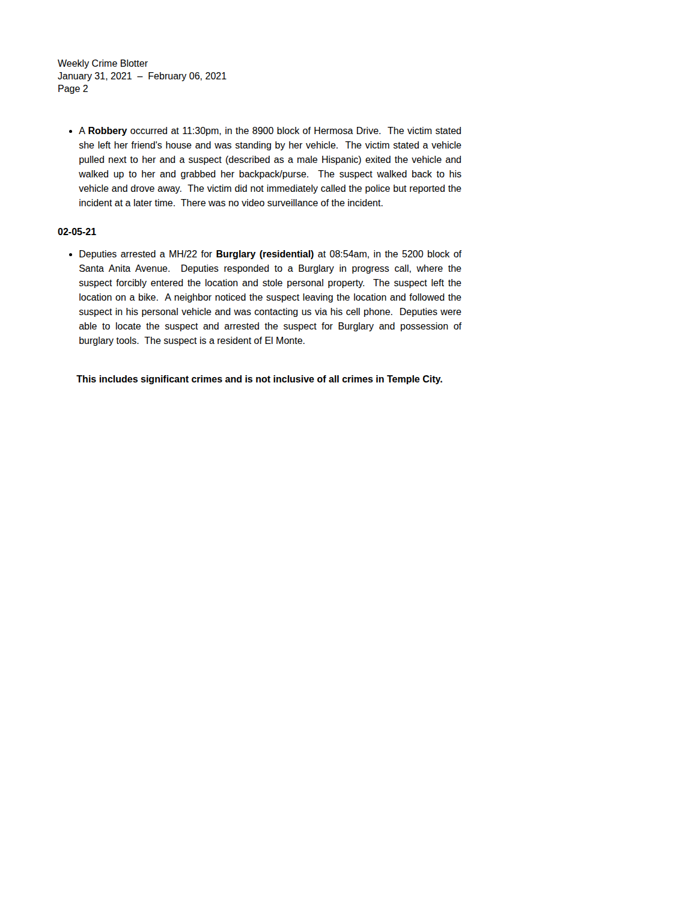Weekly Crime Blotter
January 31, 2021 – February 06, 2021
Page 2
A Robbery occurred at 11:30pm, in the 8900 block of Hermosa Drive. The victim stated she left her friend's house and was standing by her vehicle. The victim stated a vehicle pulled next to her and a suspect (described as a male Hispanic) exited the vehicle and walked up to her and grabbed her backpack/purse. The suspect walked back to his vehicle and drove away. The victim did not immediately called the police but reported the incident at a later time. There was no video surveillance of the incident.
02-05-21
Deputies arrested a MH/22 for Burglary (residential) at 08:54am, in the 5200 block of Santa Anita Avenue. Deputies responded to a Burglary in progress call, where the suspect forcibly entered the location and stole personal property. The suspect left the location on a bike. A neighbor noticed the suspect leaving the location and followed the suspect in his personal vehicle and was contacting us via his cell phone. Deputies were able to locate the suspect and arrested the suspect for Burglary and possession of burglary tools. The suspect is a resident of El Monte.
This includes significant crimes and is not inclusive of all crimes in Temple City.